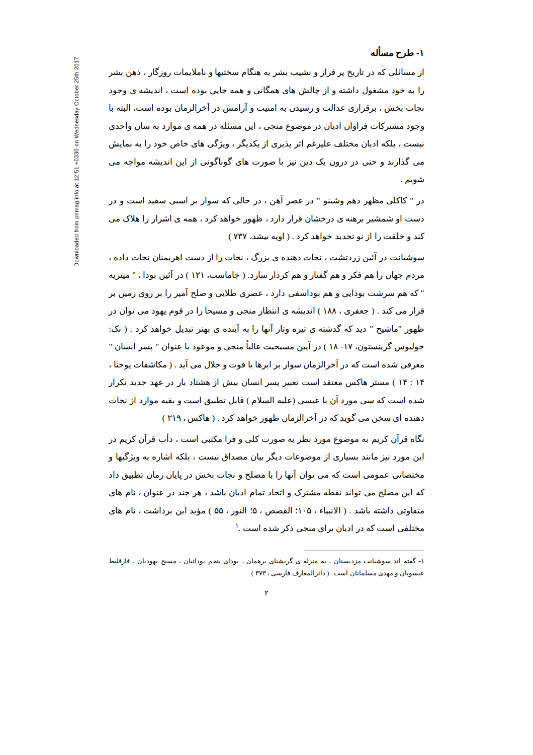Downloaded from pnmag.info at 12:51 +0330 on Wednesday October 25th 2017
۱- طرح مسأله
از مسائلی که در تاریخ پر فراز و نشیب بشر به هنگام سختیها و ناملایمات روزگار ، ذهن بشر را به خود مشغول داشته و از چالش های همگانی و همه جایی بوده است ، اندیشه ی وجود نجات بخش ، برقراری عدالت و رسیدن به امنیت و آرامش در آخرالزمان بوده است، البته با وجود مشترکات فراوان ادیان در موضوع منجی ، این مسئله در همه ی موارد به سان واحدی نیست ، بلکه ادیان مختلف علیرغم اثر پذیری از یکدیگر ، ویژگی های خاص خود را به نمایش می گذارند و حتی در درون یک دین نیز با صورت های گوناگونی از این اندیشه مواجه می شویم .
در " کاکلی مظهر دهم وشینو " در عصر آهن ، در حالی که سوار بر اسبی سفید است و در دست او شمشیر برهنه ی درخشان قرار دارد ، ظهور خواهد کرد ، همه ی اشرار را هلاک می کند و خلقت را از نو تجدید خواهد کرد . ( اوپه نیشد، ۷۳۷ )
سوشیانت در آئین زردتشت ، نجات دهنده ی بزرگ ، نجات را از دست اهریمنان نجات داده ، مردم جهان را هم فکر و هم گفتار و هم کردار سازد. ( جاماسب، ۱۲۱ ) در آئین بودا ، " میتریه " که هم سرشت بودایی و هم بوداسفی دارد ، عصری طلایی و صلح آمیر را بر روی زمین بر قرار می کند . ( جعفری ، ۱۸۸ ) اندیشه ی انتظار منجی و مسیحا را در قوم یهود می توان در ظهور "ماشیح " دید که گذشته ی تیره وتار آنها را به آینده ی بهتر تبدیل خواهد کرد . ( نک: جولیوس گرینستون، ۱۷- ۱۸ ) در آیین مسیحیت غالباً منجی و موعود با عنوان " پسر انسان " معرفی شده است که در آخرالزمان سوار بر ابرها با قوت و جلال می آید . ( مکاشفات یوحنا ، ۱۴ : ۱۴ ) مستر هاکس معتقد است تعبیر پسر انسان بیش از هشتاد بار در عهد جدید تکرار شده است که سی مورد آن با عیسی (علیه السلام ) قابل تطبیق است و بقیه موارد از نجات دهنده ای سخن می گوید که در آخرالزمان ظهور خواهد کرد . ( هاکس ، ۲۱۹ )
نگاه قرآن کریم به موضوع مورد نظر به صورت کلی و فرا مکتبی است ، دأب قرآن کریم در این مورد نیز مانند بسیاری از موضوعات دیگر بیان مصداق نیست ، بلکه اشاره به ویژگیها و مختصاتی عمومی است که می توان آنها را با مصلح و نجات بخش در پایان زمان تطبیق داد که این مصلح می تواند نقطه مشترک و اتحاد تمام ادیان باشد ، هر چند در عنوان ، نام های متفاوتی داشته باشد . ( الانبیاء ، ۱۰۵؛ القصص ، ۵؛ النور ، ۵۵ ) مؤید این برداشت ، نام های مختلفی است که در ادیان برای منجی ذکر شده است .۱
۱- گفته اند سوشیانت مزدیسنان ، به منزله ی گریشنای برهمان ، بودای پنجم بودائیان ، مسیح یهودیان ، فارقلیط عیسویان و مهدی مسلمانان است . ( دائرالمعارف فارسی ، ۳۷۳ )
۲